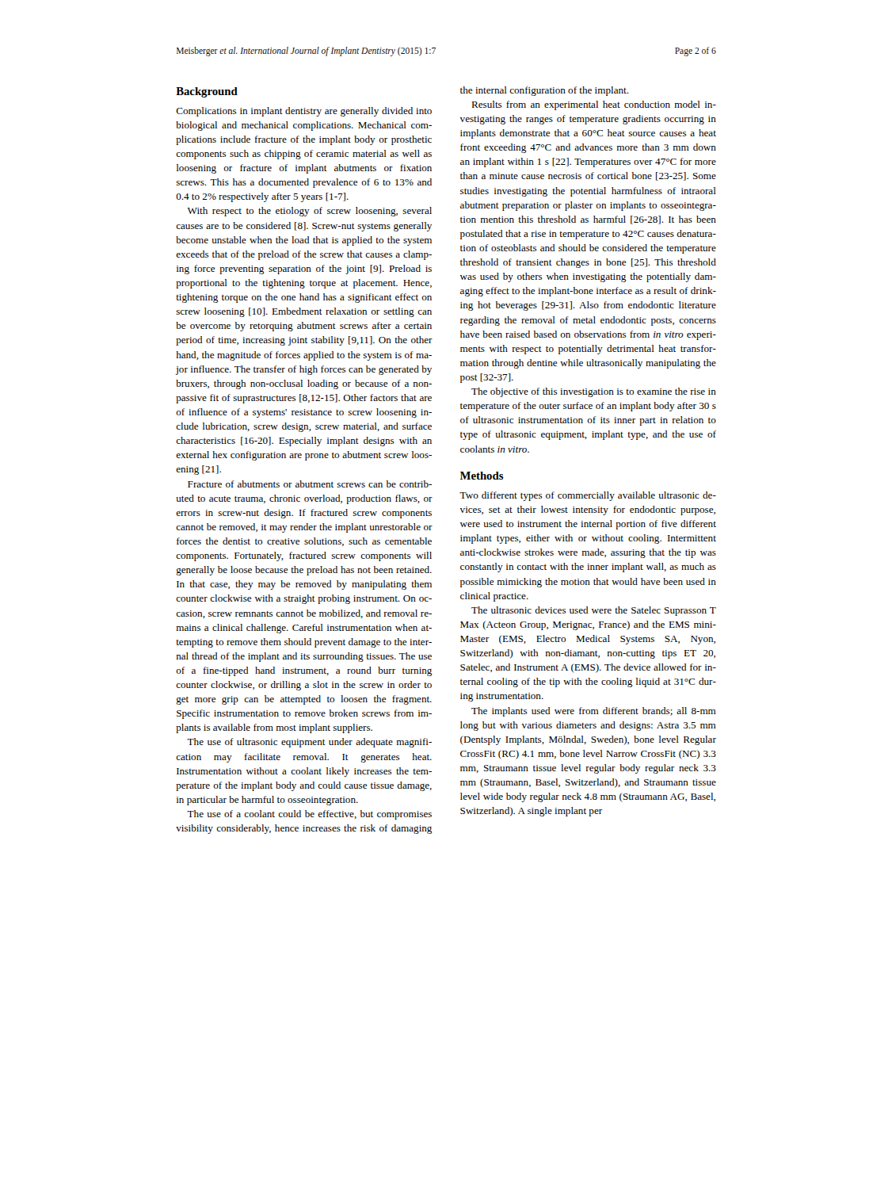Meisberger et al. International Journal of Implant Dentistry (2015) 1:7
Page 2 of 6
Background
Complications in implant dentistry are generally divided into biological and mechanical complications. Mechanical complications include fracture of the implant body or prosthetic components such as chipping of ceramic material as well as loosening or fracture of implant abutments or fixation screws. This has a documented prevalence of 6 to 13% and 0.4 to 2% respectively after 5 years [1-7].
With respect to the etiology of screw loosening, several causes are to be considered [8]. Screw-nut systems generally become unstable when the load that is applied to the system exceeds that of the preload of the screw that causes a clamping force preventing separation of the joint [9]. Preload is proportional to the tightening torque at placement. Hence, tightening torque on the one hand has a significant effect on screw loosening [10]. Embedment relaxation or settling can be overcome by retorquing abutment screws after a certain period of time, increasing joint stability [9,11]. On the other hand, the magnitude of forces applied to the system is of major influence. The transfer of high forces can be generated by bruxers, through non-occlusal loading or because of a non-passive fit of suprastructures [8,12-15]. Other factors that are of influence of a systems' resistance to screw loosening include lubrication, screw design, screw material, and surface characteristics [16-20]. Especially implant designs with an external hex configuration are prone to abutment screw loosening [21].
Fracture of abutments or abutment screws can be contributed to acute trauma, chronic overload, production flaws, or errors in screw-nut design. If fractured screw components cannot be removed, it may render the implant unrestorable or forces the dentist to creative solutions, such as cementable components. Fortunately, fractured screw components will generally be loose because the preload has not been retained. In that case, they may be removed by manipulating them counter clockwise with a straight probing instrument. On occasion, screw remnants cannot be mobilized, and removal remains a clinical challenge. Careful instrumentation when attempting to remove them should prevent damage to the internal thread of the implant and its surrounding tissues. The use of a fine-tipped hand instrument, a round burr turning counter clockwise, or drilling a slot in the screw in order to get more grip can be attempted to loosen the fragment. Specific instrumentation to remove broken screws from implants is available from most implant suppliers.
The use of ultrasonic equipment under adequate magnification may facilitate removal. It generates heat. Instrumentation without a coolant likely increases the temperature of the implant body and could cause tissue damage, in particular be harmful to osseointegration.
The use of a coolant could be effective, but compromises visibility considerably, hence increases the risk of damaging the internal configuration of the implant.
Results from an experimental heat conduction model investigating the ranges of temperature gradients occurring in implants demonstrate that a 60°C heat source causes a heat front exceeding 47°C and advances more than 3 mm down an implant within 1 s [22]. Temperatures over 47°C for more than a minute cause necrosis of cortical bone [23-25]. Some studies investigating the potential harmfulness of intraoral abutment preparation or plaster on implants to osseointegration mention this threshold as harmful [26-28]. It has been postulated that a rise in temperature to 42°C causes denaturation of osteoblasts and should be considered the temperature threshold of transient changes in bone [25]. This threshold was used by others when investigating the potentially damaging effect to the implant-bone interface as a result of drinking hot beverages [29-31]. Also from endodontic literature regarding the removal of metal endodontic posts, concerns have been raised based on observations from in vitro experiments with respect to potentially detrimental heat transformation through dentine while ultrasonically manipulating the post [32-37].
The objective of this investigation is to examine the rise in temperature of the outer surface of an implant body after 30 s of ultrasonic instrumentation of its inner part in relation to type of ultrasonic equipment, implant type, and the use of coolants in vitro.
Methods
Two different types of commercially available ultrasonic devices, set at their lowest intensity for endodontic purpose, were used to instrument the internal portion of five different implant types, either with or without cooling. Intermittent anti-clockwise strokes were made, assuring that the tip was constantly in contact with the inner implant wall, as much as possible mimicking the motion that would have been used in clinical practice.
The ultrasonic devices used were the Satelec Suprasson T Max (Acteon Group, Merignac, France) and the EMS miniMaster (EMS, Electro Medical Systems SA, Nyon, Switzerland) with non-diamant, non-cutting tips ET 20, Satelec, and Instrument A (EMS). The device allowed for internal cooling of the tip with the cooling liquid at 31°C during instrumentation.
The implants used were from different brands; all 8-mm long but with various diameters and designs: Astra 3.5 mm (Dentsply Implants, Mölndal, Sweden), bone level Regular CrossFit (RC) 4.1 mm, bone level Narrow CrossFit (NC) 3.3 mm, Straumann tissue level regular body regular neck 3.3 mm (Straumann, Basel, Switzerland), and Straumann tissue level wide body regular neck 4.8 mm (Straumann AG, Basel, Switzerland). A single implant per